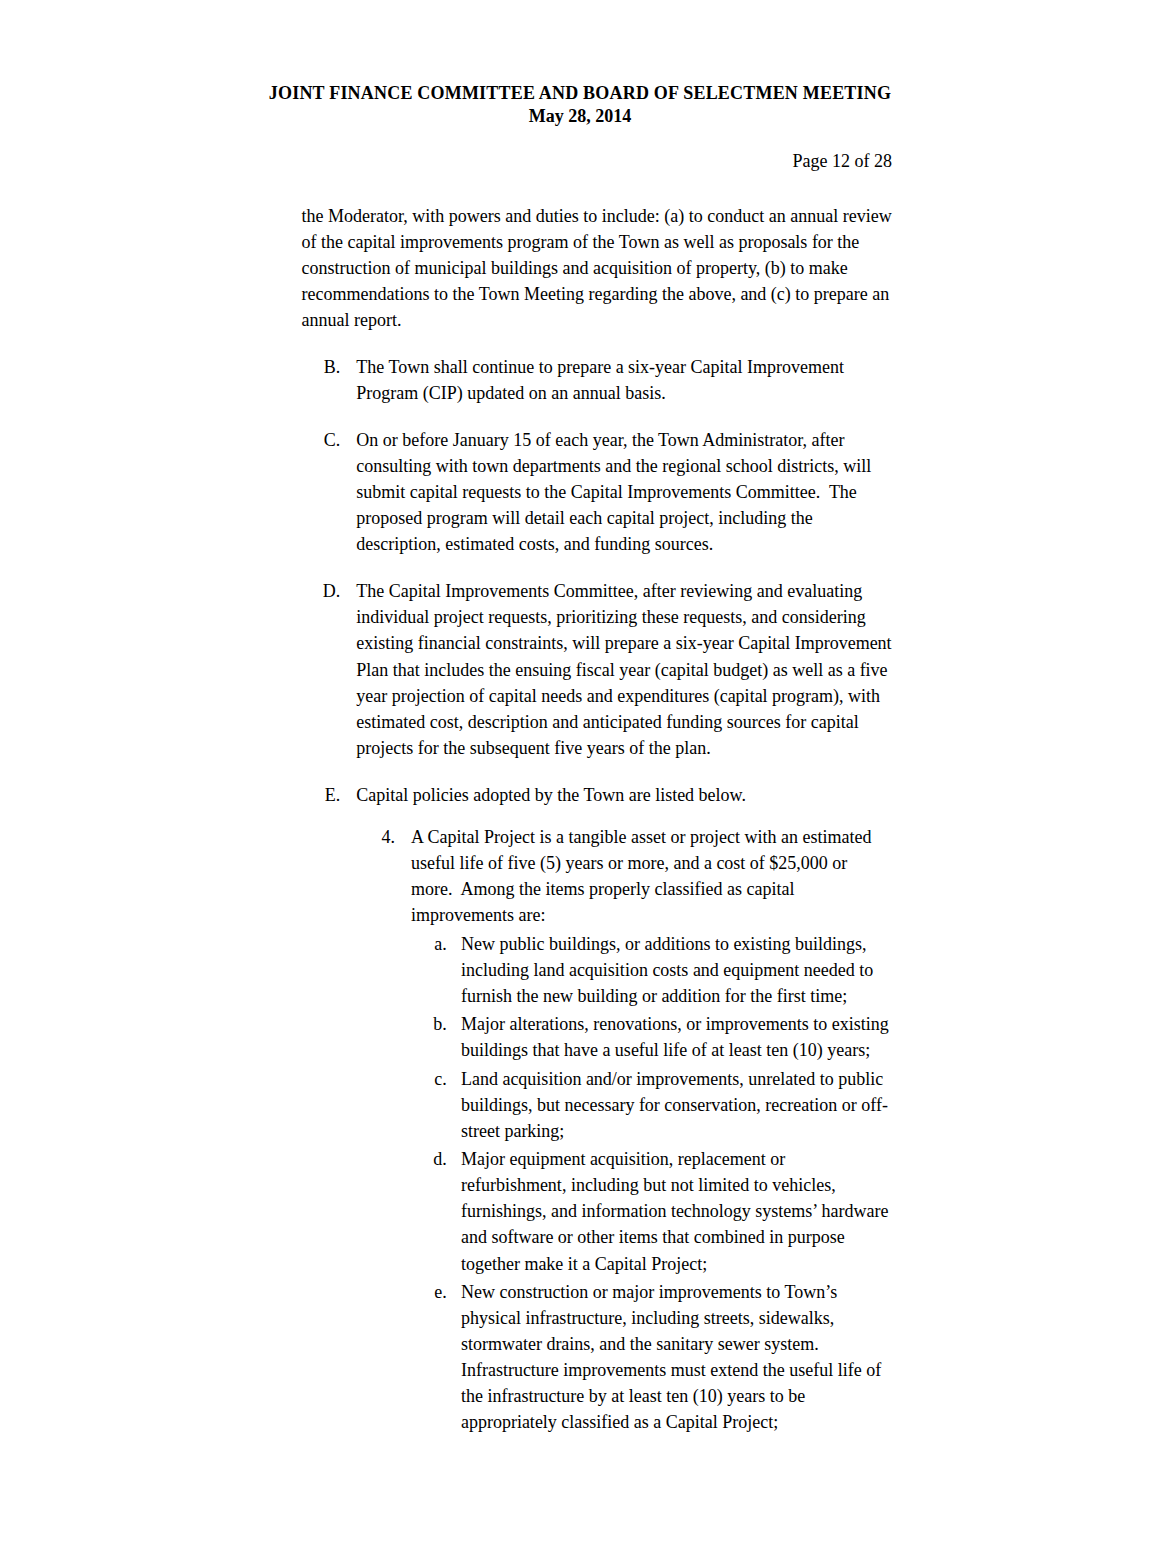JOINT FINANCE COMMITTEE AND BOARD OF SELECTMEN MEETING
May 28, 2014
Page 12 of 28
the Moderator, with powers and duties to include: (a) to conduct an annual review of the capital improvements program of the Town as well as proposals for the construction of municipal buildings and acquisition of property, (b) to make recommendations to the Town Meeting regarding the above, and (c) to prepare an annual report.
The Town shall continue to prepare a six-year Capital Improvement Program (CIP) updated on an annual basis.
On or before January 15 of each year, the Town Administrator, after consulting with town departments and the regional school districts, will submit capital requests to the Capital Improvements Committee. The proposed program will detail each capital project, including the description, estimated costs, and funding sources.
The Capital Improvements Committee, after reviewing and evaluating individual project requests, prioritizing these requests, and considering existing financial constraints, will prepare a six-year Capital Improvement Plan that includes the ensuing fiscal year (capital budget) as well as a five year projection of capital needs and expenditures (capital program), with estimated cost, description and anticipated funding sources for capital projects for the subsequent five years of the plan.
Capital policies adopted by the Town are listed below.
A Capital Project is a tangible asset or project with an estimated useful life of five (5) years or more, and a cost of $25,000 or more. Among the items properly classified as capital improvements are:
New public buildings, or additions to existing buildings, including land acquisition costs and equipment needed to furnish the new building or addition for the first time;
Major alterations, renovations, or improvements to existing buildings that have a useful life of at least ten (10) years;
Land acquisition and/or improvements, unrelated to public buildings, but necessary for conservation, recreation or off-street parking;
Major equipment acquisition, replacement or refurbishment, including but not limited to vehicles, furnishings, and information technology systems’ hardware and software or other items that combined in purpose together make it a Capital Project;
New construction or major improvements to Town’s physical infrastructure, including streets, sidewalks, stormwater drains, and the sanitary sewer system. Infrastructure improvements must extend the useful life of the infrastructure by at least ten (10) years to be appropriately classified as a Capital Project;